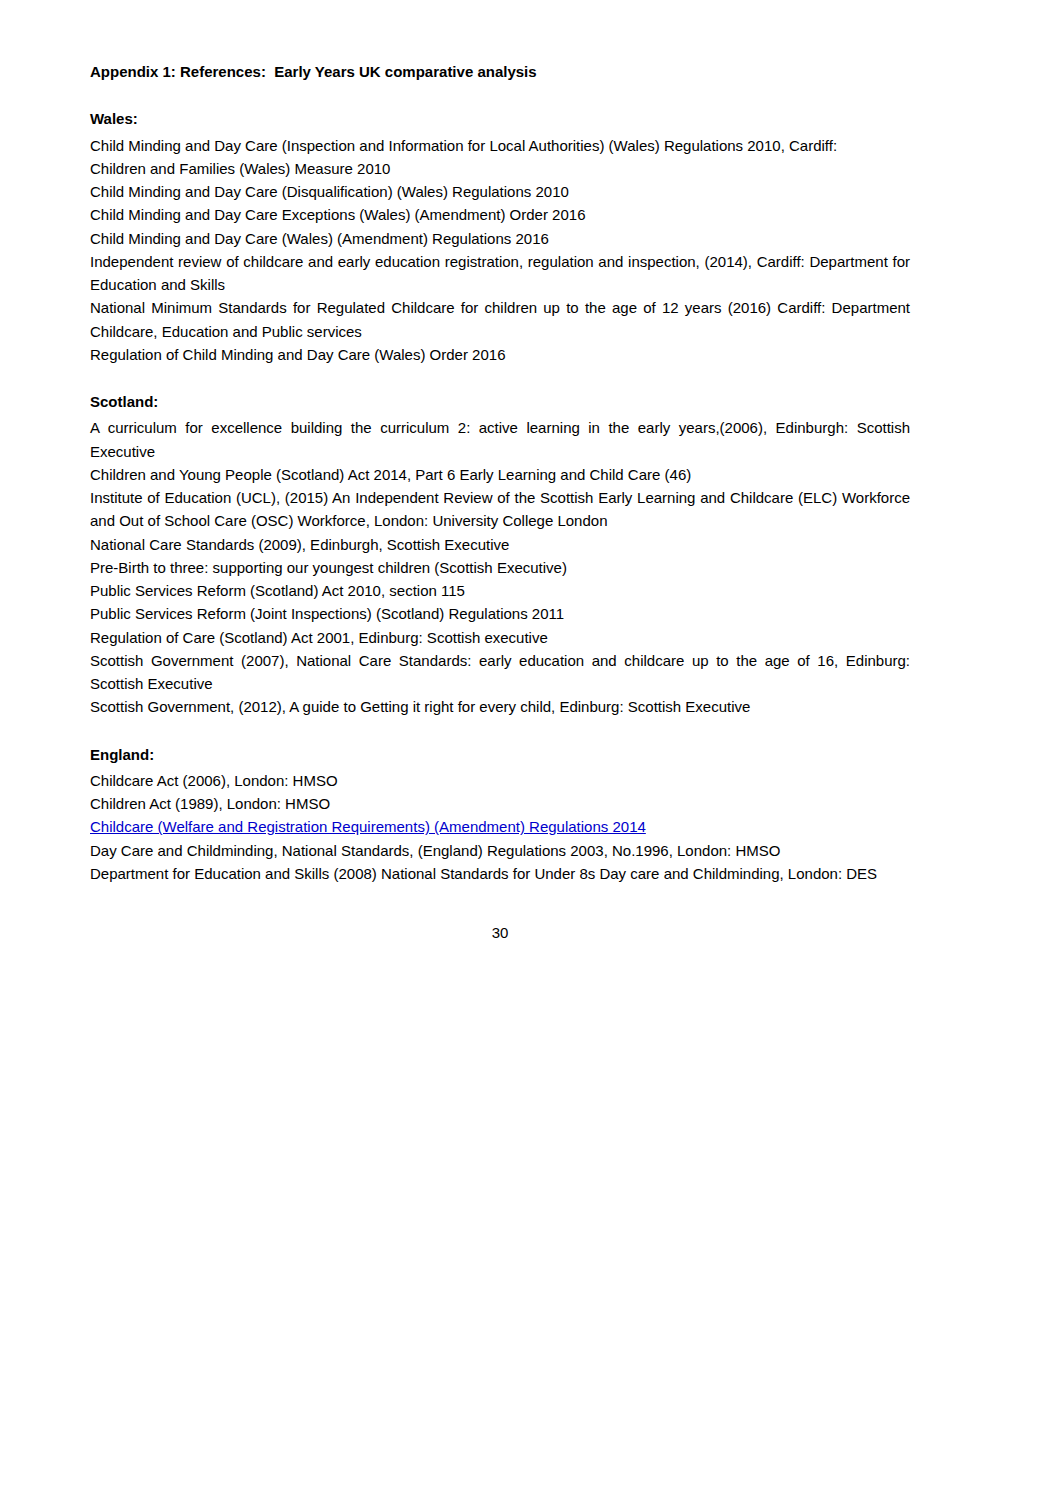Appendix 1: References: Early Years UK comparative analysis
Wales:
Child Minding and Day Care (Inspection and Information for Local Authorities) (Wales) Regulations 2010, Cardiff:
Children and Families (Wales) Measure 2010
Child Minding and Day Care (Disqualification) (Wales) Regulations 2010
Child Minding and Day Care Exceptions (Wales) (Amendment) Order 2016
Child Minding and Day Care (Wales) (Amendment) Regulations 2016
Independent review of childcare and early education registration, regulation and inspection, (2014), Cardiff: Department for Education and Skills
National Minimum Standards for Regulated Childcare for children up to the age of 12 years (2016) Cardiff: Department Childcare, Education and Public services
Regulation of Child Minding and Day Care (Wales) Order 2016
Scotland:
A curriculum for excellence building the curriculum 2: active learning in the early years,(2006), Edinburgh: Scottish Executive
Children and Young People (Scotland) Act 2014, Part 6 Early Learning and Child Care (46)
Institute of Education (UCL), (2015) An Independent Review of the Scottish Early Learning and Childcare (ELC) Workforce and Out of School Care (OSC) Workforce, London: University College London
National Care Standards (2009), Edinburgh, Scottish Executive
Pre-Birth to three: supporting our youngest children (Scottish Executive)
Public Services Reform (Scotland) Act 2010, section 115
Public Services Reform (Joint Inspections) (Scotland) Regulations 2011
Regulation of Care (Scotland) Act 2001, Edinburg: Scottish executive
Scottish Government (2007), National Care Standards: early education and childcare up to the age of 16, Edinburg: Scottish Executive
Scottish Government, (2012), A guide to Getting it right for every child, Edinburg: Scottish Executive
England:
Childcare Act (2006), London: HMSO
Children Act (1989), London: HMSO
Childcare (Welfare and Registration Requirements) (Amendment) Regulations 2014
Day Care and Childminding, National Standards, (England) Regulations 2003, No.1996, London: HMSO
Department for Education and Skills (2008) National Standards for Under 8s Day care and Childminding, London: DES
30